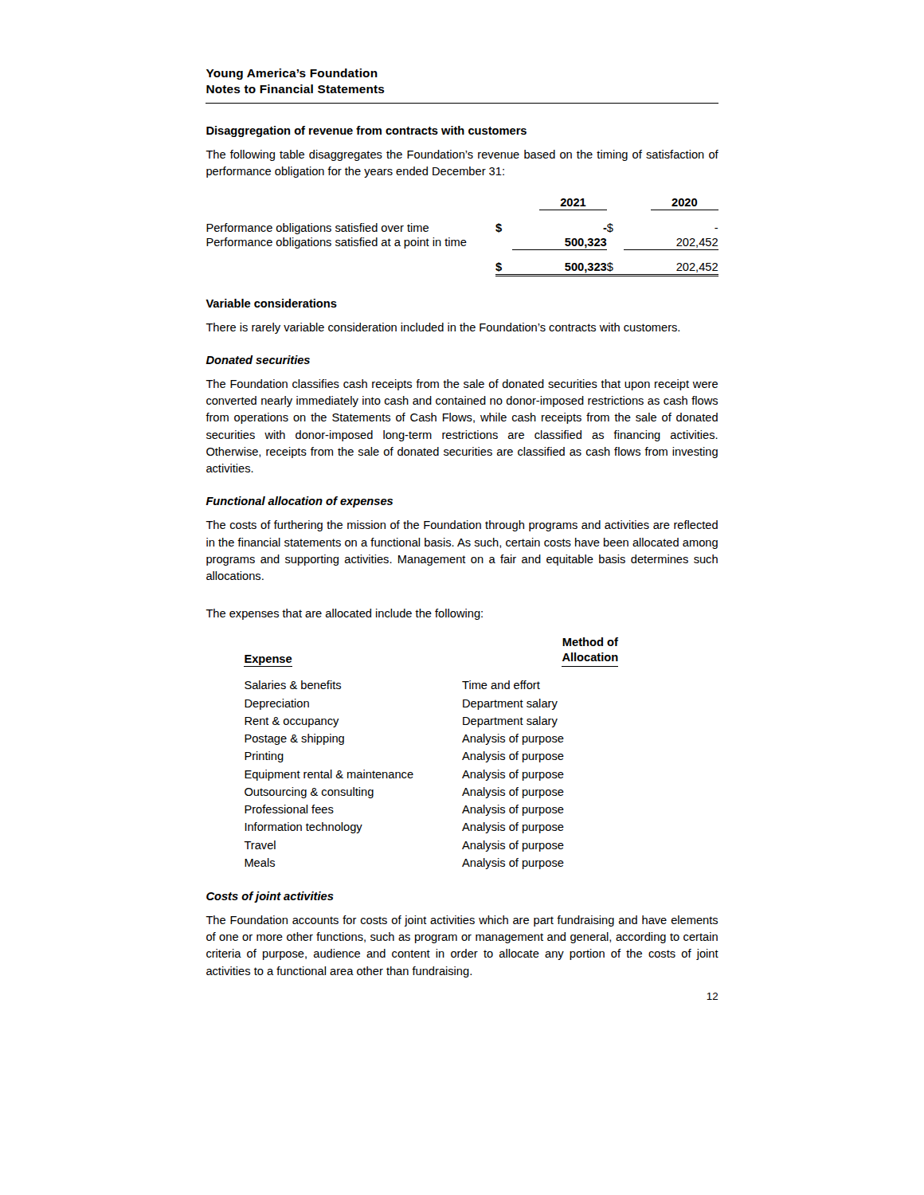Young America’s Foundation
Notes to Financial Statements
Disaggregation of revenue from contracts with customers
The following table disaggregates the Foundation’s revenue based on the timing of satisfaction of performance obligation for the years ended December 31:
| | | 2021 | | 2020 |
| Performance obligations satisfied over time | $ | - | $ | - |
| Performance obligations satisfied at a point in time | | 500,323 | | 202,452 |
| | $ | 500,323 | $ | 202,452 |
Variable considerations
There is rarely variable consideration included in the Foundation’s contracts with customers.
Donated securities
The Foundation classifies cash receipts from the sale of donated securities that upon receipt were converted nearly immediately into cash and contained no donor-imposed restrictions as cash flows from operations on the Statements of Cash Flows, while cash receipts from the sale of donated securities with donor-imposed long-term restrictions are classified as financing activities. Otherwise, receipts from the sale of donated securities are classified as cash flows from investing activities.
Functional allocation of expenses
The costs of furthering the mission of the Foundation through programs and activities are reflected in the financial statements on a functional basis. As such, certain costs have been allocated among programs and supporting activities. Management on a fair and equitable basis determines such allocations.
The expenses that are allocated include the following:
| Expense | Method of Allocation |
| --- | --- |
| Salaries & benefits | Time and effort |
| Depreciation | Department salary |
| Rent & occupancy | Department salary |
| Postage & shipping | Analysis of purpose |
| Printing | Analysis of purpose |
| Equipment rental & maintenance | Analysis of purpose |
| Outsourcing & consulting | Analysis of purpose |
| Professional fees | Analysis of purpose |
| Information technology | Analysis of purpose |
| Travel | Analysis of purpose |
| Meals | Analysis of purpose |
Costs of joint activities
The Foundation accounts for costs of joint activities which are part fundraising and have elements of one or more other functions, such as program or management and general, according to certain criteria of purpose, audience and content in order to allocate any portion of the costs of joint activities to a functional area other than fundraising.
12